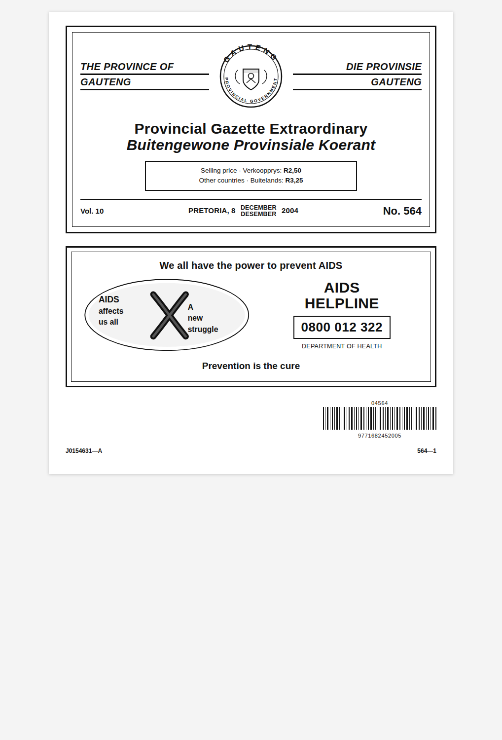The Province of Gauteng
GAUTENG PROVINCIAL GOVERNMENT
Die Provinsie Gauteng
Provincial Gazette Extraordinary
Buitengewone Provinsiale Koerant
Selling price · Verkoopprys: R2,50
Other countries · Buitelands: R3,25
Vol. 10
PRETORIA, 8 DECEMBER
DESEMBER 2004
No. 564
We all have the power to prevent AIDS
AIDS affects us all A new struggle
AIDS
HELPLINE
0800 012 322
DEPARTMENT OF HEALTH
Prevention is the cure
04564
9771682452005
J0154631—A
564—1